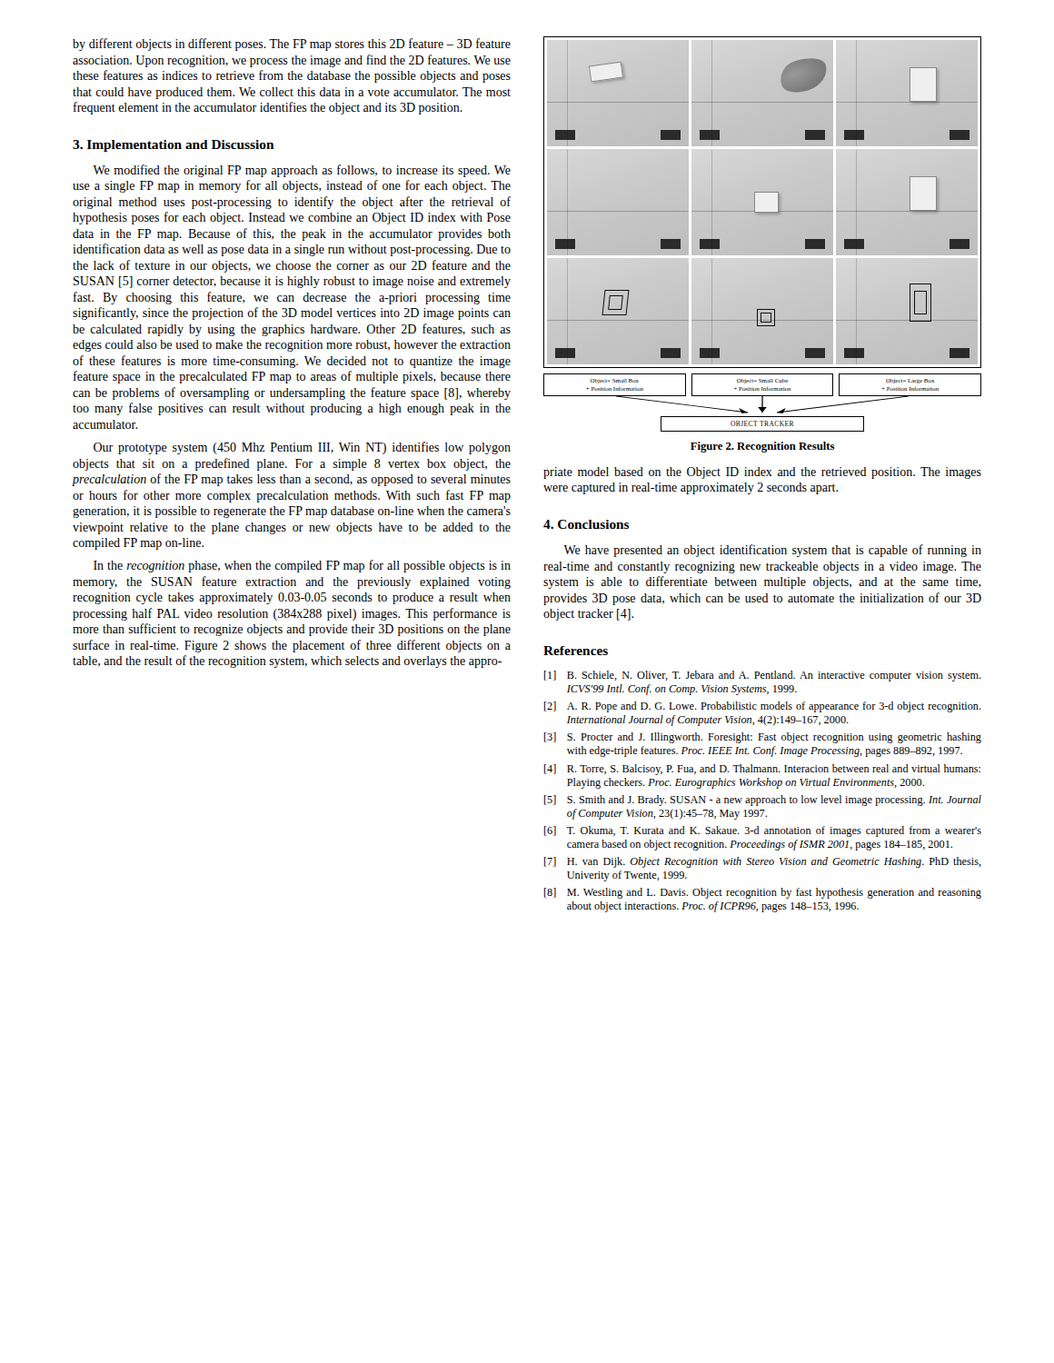by different objects in different poses. The FP map stores this 2D feature – 3D feature association. Upon recognition, we process the image and find the 2D features. We use these features as indices to retrieve from the database the possible objects and poses that could have produced them. We collect this data in a vote accumulator. The most frequent element in the accumulator identifies the object and its 3D position.
3. Implementation and Discussion
We modified the original FP map approach as follows, to increase its speed. We use a single FP map in memory for all objects, instead of one for each object. The original method uses post-processing to identify the object after the retrieval of hypothesis poses for each object. Instead we combine an Object ID index with Pose data in the FP map. Because of this, the peak in the accumulator provides both identification data as well as pose data in a single run without post-processing. Due to the lack of texture in our objects, we choose the corner as our 2D feature and the SUSAN [5] corner detector, because it is highly robust to image noise and extremely fast. By choosing this feature, we can decrease the a-priori processing time significantly, since the projection of the 3D model vertices into 2D image points can be calculated rapidly by using the graphics hardware. Other 2D features, such as edges could also be used to make the recognition more robust, however the extraction of these features is more time-consuming. We decided not to quantize the image feature space in the precalculated FP map to areas of multiple pixels, because there can be problems of oversampling or undersampling the feature space [8], whereby too many false positives can result without producing a high enough peak in the accumulator.
Our prototype system (450 Mhz Pentium III, Win NT) identifies low polygon objects that sit on a predefined plane. For a simple 8 vertex box object, the precalculation of the FP map takes less than a second, as opposed to several minutes or hours for other more complex precalculation methods. With such fast FP map generation, it is possible to regenerate the FP map database on-line when the camera's viewpoint relative to the plane changes or new objects have to be added to the compiled FP map on-line.
In the recognition phase, when the compiled FP map for all possible objects is in memory, the SUSAN feature extraction and the previously explained voting recognition cycle takes approximately 0.03-0.05 seconds to produce a result when processing half PAL video resolution (384x288 pixel) images. This performance is more than sufficient to recognize objects and provide their 3D positions on the plane surface in real-time. Figure 2 shows the placement of three different objects on a table, and the result of the recognition system, which selects and overlays the appro-
Object= Small Box
+ Position Information
Object= Small Cube
+ Position Information
Object= Large Box
+ Position Information
OBJECT TRACKER
Figure 2. Recognition Results
priate model based on the Object ID index and the retrieved position. The images were captured in real-time approximately 2 seconds apart.
4. Conclusions
We have presented an object identification system that is capable of running in real-time and constantly recognizing new trackeable objects in a video image. The system is able to differentiate between multiple objects, and at the same time, provides 3D pose data, which can be used to automate the initialization of our 3D object tracker [4].
References
[1] B. Schiele, N. Oliver, T. Jebara and A. Pentland. An interactive computer vision system. ICVS'99 Intl. Conf. on Comp. Vision Systems, 1999.
[2] A. R. Pope and D. G. Lowe. Probabilistic models of appearance for 3-d object recognition. International Journal of Computer Vision, 4(2):149–167, 2000.
[3] S. Procter and J. Illingworth. Foresight: Fast object recognition using geometric hashing with edge-triple features. Proc. IEEE Int. Conf. Image Processing, pages 889–892, 1997.
[4] R. Torre, S. Balcisoy, P. Fua, and D. Thalmann. Interacion between real and virtual humans: Playing checkers. Proc. Eurographics Workshop on Virtual Environments, 2000.
[5] S. Smith and J. Brady. SUSAN - a new approach to low level image processing. Int. Journal of Computer Vision, 23(1):45–78, May 1997.
[6] T. Okuma, T. Kurata and K. Sakaue. 3-d annotation of images captured from a wearer's camera based on object recognition. Proceedings of ISMR 2001, pages 184–185, 2001.
[7] H. van Dijk. Object Recognition with Stereo Vision and Geometric Hashing. PhD thesis, Univerity of Twente, 1999.
[8] M. Westling and L. Davis. Object recognition by fast hypothesis generation and reasoning about object interactions. Proc. of ICPR96, pages 148–153, 1996.